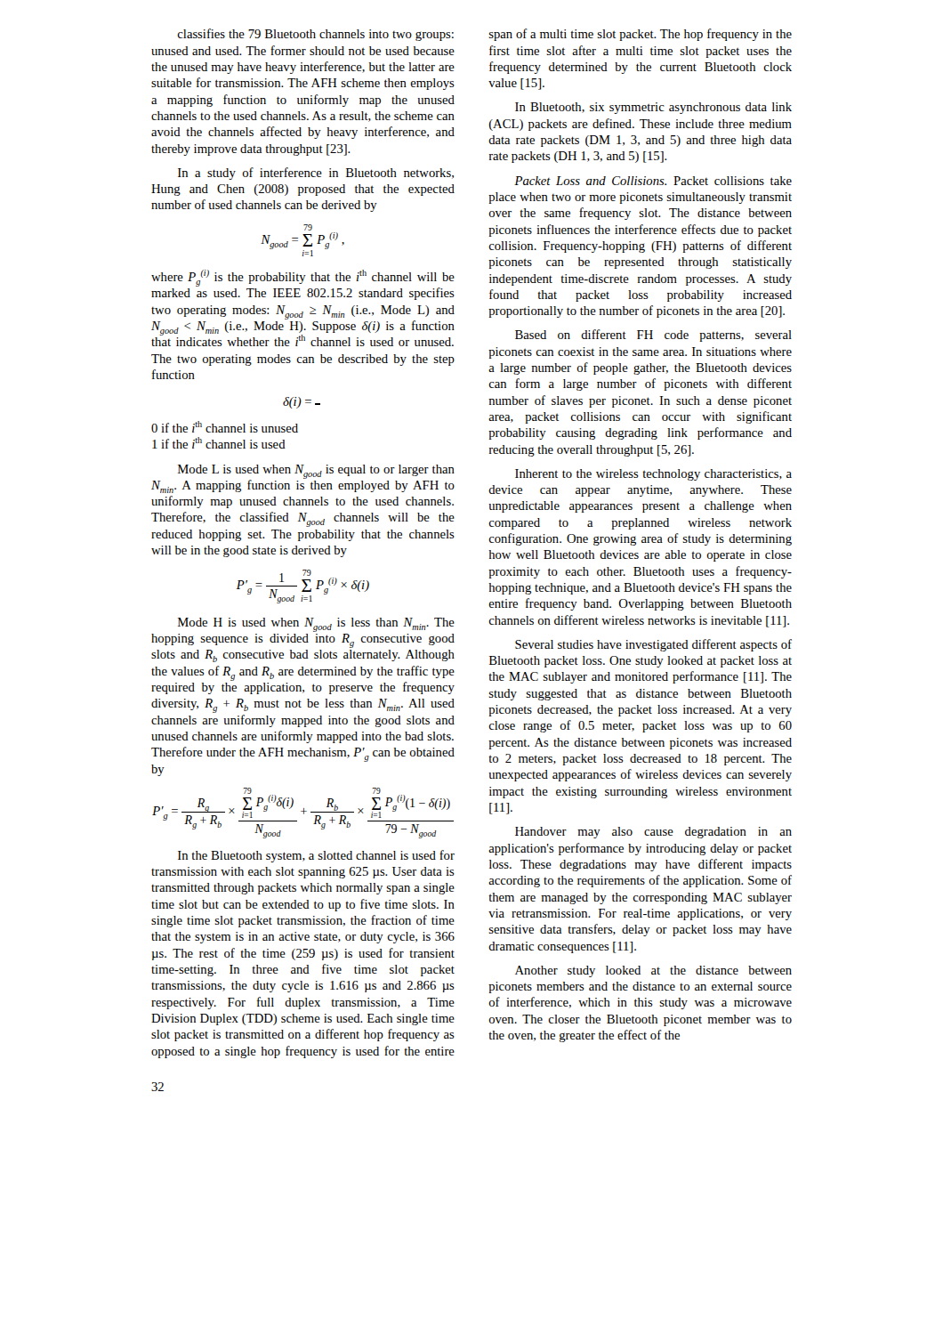classifies the 79 Bluetooth channels into two groups: unused and used. The former should not be used because the unused may have heavy interference, but the latter are suitable for transmission. The AFH scheme then employs a mapping function to uniformly map the unused channels to the used channels. As a result, the scheme can avoid the channels affected by heavy interference, and thereby improve data throughput [23].
In a study of interference in Bluetooth networks, Hung and Chen (2008) proposed that the expected number of used channels can be derived by
Ngood = 79 Σi=1 Pg(i) ,
where Pg(i) is the probability that the ith channel will be marked as used. The IEEE 802.15.2 standard specifies two operating modes: Ngood ≥ Nmin (i.e., Mode L) and Ngood < Nmin (i.e., Mode H). Suppose δ(i) is a function that indicates whether the ith channel is used or unused. The two operating modes can be described by the step function
δ(i) =
0 if the ith channel is unused
1 if the ith channel is used
Mode L is used when Ngood is equal to or larger than Nmin. A mapping function is then employed by AFH to uniformly map unused channels to the used channels. Therefore, the classified Ngood channels will be the reduced hopping set. The probability that the channels will be in the good state is derived by
P′g = 1 Ngood 79 Σi=1 Pg(i) × δ(i)
Mode H is used when Ngood is less than Nmin. The hopping sequence is divided into Rg consecutive good slots and Rb consecutive bad slots alternately. Although the values of Rg and Rb are determined by the traffic type required by the application, to preserve the frequency diversity, Rg + Rb must not be less than Nmin. All used channels are uniformly mapped into the good slots and unused channels are uniformly mapped into the bad slots. Therefore under the AFH mechanism, P′g can be obtained by
P′g = Rg Rg + Rb × 79 Σi=1 Pg(i)δ(i) Ngood + Rb Rg + Rb × 79 Σi=1 Pg(i)(1 − δ(i)) 79 − Ngood
In the Bluetooth system, a slotted channel is used for transmission with each slot spanning 625 µs. User data is transmitted through packets which normally span a single time slot but can be extended to up to five time slots. In single time slot packet transmission, the fraction of time that the system is in an active state, or duty cycle, is 366 µs. The rest of the time (259 µs) is used for transient time-setting. In three and five time slot packet transmissions, the duty cycle is 1.616 µs and 2.866 µs respectively. For full duplex transmission, a Time Division Duplex (TDD) scheme is used. Each single time slot packet is transmitted on a different hop frequency as opposed to a single hop frequency is used for the entire span of a multi time slot packet. The hop frequency in the first time slot after a multi time slot packet uses the frequency determined by the current Bluetooth clock value [15].
In Bluetooth, six symmetric asynchronous data link (ACL) packets are defined. These include three medium data rate packets (DM 1, 3, and 5) and three high data rate packets (DH 1, 3, and 5) [15].
Packet Loss and Collisions. Packet collisions take place when two or more piconets simultaneously transmit over the same frequency slot. The distance between piconets influences the interference effects due to packet collision. Frequency-hopping (FH) patterns of different piconets can be represented through statistically independent time-discrete random processes. A study found that packet loss probability increased proportionally to the number of piconets in the area [20].
Based on different FH code patterns, several piconets can coexist in the same area. In situations where a large number of people gather, the Bluetooth devices can form a large number of piconets with different number of slaves per piconet. In such a dense piconet area, packet collisions can occur with significant probability causing degrading link performance and reducing the overall throughput [5, 26].
Inherent to the wireless technology characteristics, a device can appear anytime, anywhere. These unpredictable appearances present a challenge when compared to a preplanned wireless network configuration. One growing area of study is determining how well Bluetooth devices are able to operate in close proximity to each other. Bluetooth uses a frequency-hopping technique, and a Bluetooth device's FH spans the entire frequency band. Overlapping between Bluetooth channels on different wireless networks is inevitable [11].
Several studies have investigated different aspects of Bluetooth packet loss. One study looked at packet loss at the MAC sublayer and monitored performance [11]. The study suggested that as distance between Bluetooth piconets decreased, the packet loss increased. At a very close range of 0.5 meter, packet loss was up to 60 percent. As the distance between piconets was increased to 2 meters, packet loss decreased to 18 percent. The unexpected appearances of wireless devices can severely impact the existing surrounding wireless environment [11].
Handover may also cause degradation in an application's performance by introducing delay or packet loss. These degradations may have different impacts according to the requirements of the application. Some of them are managed by the corresponding MAC sublayer via retransmission. For real-time applications, or very sensitive data transfers, delay or packet loss may have dramatic consequences [11].
Another study looked at the distance between piconets members and the distance to an external source of interference, which in this study was a microwave oven. The closer the Bluetooth piconet member was to the oven, the greater the effect of the
32